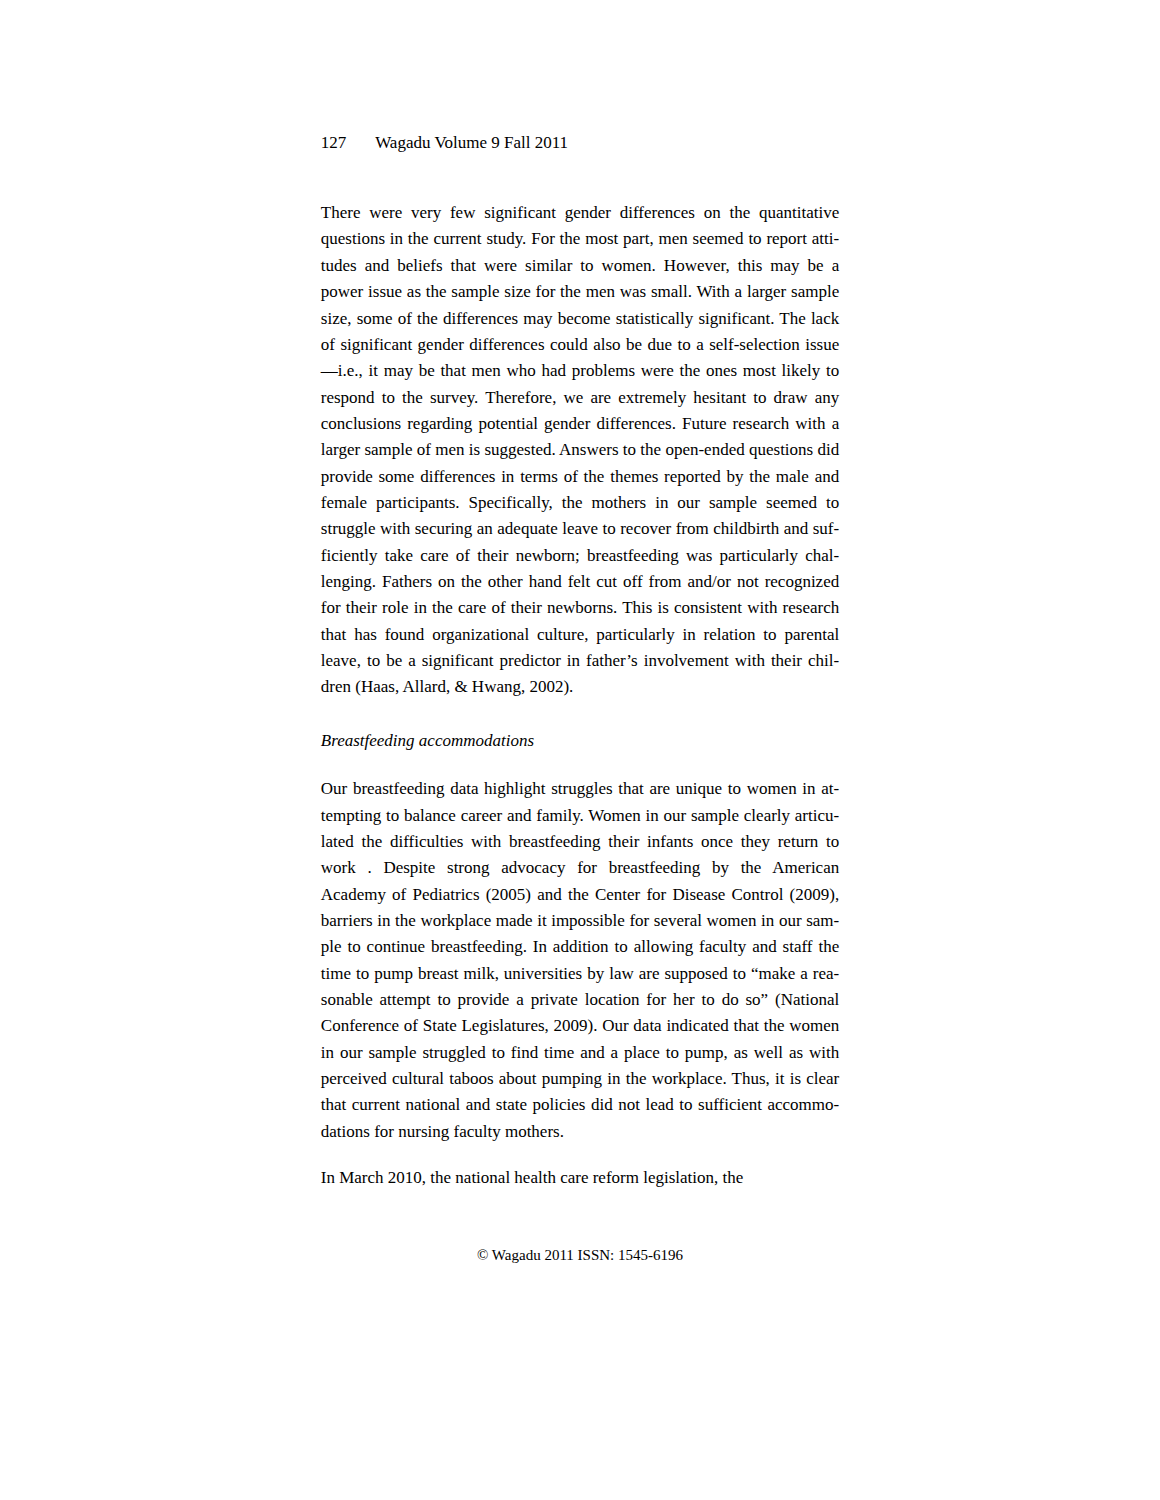127 Wagadu Volume 9 Fall 2011
There were very few significant gender differences on the quantitative questions in the current study. For the most part, men seemed to report attitudes and beliefs that were similar to women. However, this may be a power issue as the sample size for the men was small. With a larger sample size, some of the differences may become statistically significant. The lack of significant gender differences could also be due to a self-selection issue—i.e., it may be that men who had problems were the ones most likely to respond to the survey. Therefore, we are extremely hesitant to draw any conclusions regarding potential gender differences. Future research with a larger sample of men is suggested. Answers to the open-ended questions did provide some differences in terms of the themes reported by the male and female participants. Specifically, the mothers in our sample seemed to struggle with securing an adequate leave to recover from childbirth and sufficiently take care of their newborn; breastfeeding was particularly challenging. Fathers on the other hand felt cut off from and/or not recognized for their role in the care of their newborns. This is consistent with research that has found organizational culture, particularly in relation to parental leave, to be a significant predictor in father’s involvement with their children (Haas, Allard, & Hwang, 2002).
Breastfeeding accommodations
Our breastfeeding data highlight struggles that are unique to women in attempting to balance career and family. Women in our sample clearly articulated the difficulties with breastfeeding their infants once they return to work . Despite strong advocacy for breastfeeding by the American Academy of Pediatrics (2005) and the Center for Disease Control (2009), barriers in the workplace made it impossible for several women in our sample to continue breastfeeding. In addition to allowing faculty and staff the time to pump breast milk, universities by law are supposed to “make a reasonable attempt to provide a private location for her to do so” (National Conference of State Legislatures, 2009). Our data indicated that the women in our sample struggled to find time and a place to pump, as well as with perceived cultural taboos about pumping in the workplace. Thus, it is clear that current national and state policies did not lead to sufficient accommodations for nursing faculty mothers.
In March 2010, the national health care reform legislation, the
© Wagadu 2011 ISSN: 1545-6196